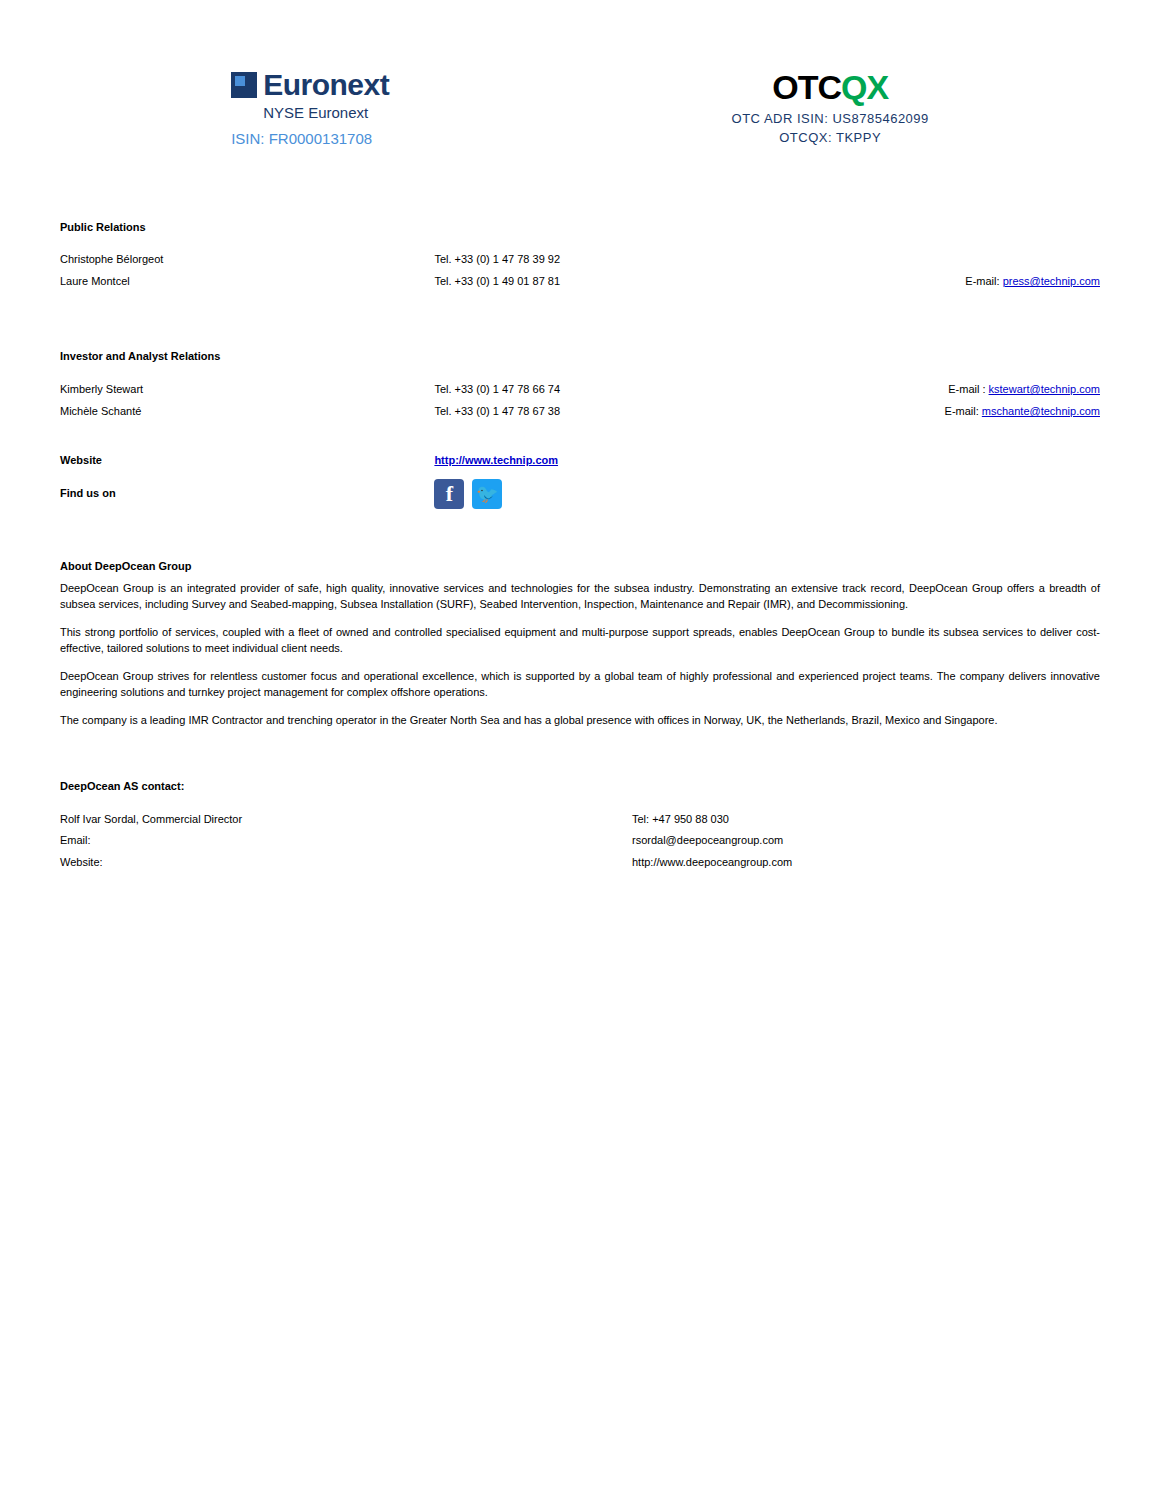Euronext
NYSE Euronext
ISIN: FR0000131708
OTC QX
OTC ADR ISIN: US8785462099
OTCQX: TKPPY
Public Relations
| Christophe Bélorgeot | Tel. +33 (0) 1 47 78 39 92 | |
| Laure Montcel | Tel. +33 (0) 1 49 01 87 81 | E-mail: press@technip.com |
Investor and Analyst Relations
| Kimberly Stewart | Tel. +33 (0) 1 47 78 66 74 | E-mail : kstewart@technip.com |
| Michèle Schanté | Tel. +33 (0) 1 47 78 67 38 | E-mail: mschante@technip.com |
Website
http://www.technip.com
Find us on
f
🐦
About DeepOcean Group
DeepOcean Group is an integrated provider of safe, high quality, innovative services and technologies for the subsea industry. Demonstrating an extensive track record, DeepOcean Group offers a breadth of subsea services, including Survey and Seabed-mapping, Subsea Installation (SURF), Seabed Intervention, Inspection, Maintenance and Repair (IMR), and Decommissioning.
This strong portfolio of services, coupled with a fleet of owned and controlled specialised equipment and multi-purpose support spreads, enables DeepOcean Group to bundle its subsea services to deliver cost-effective, tailored solutions to meet individual client needs.
DeepOcean Group strives for relentless customer focus and operational excellence, which is supported by a global team of highly professional and experienced project teams. The company delivers innovative engineering solutions and turnkey project management for complex offshore operations.
The company is a leading IMR Contractor and trenching operator in the Greater North Sea and has a global presence with offices in Norway, UK, the Netherlands, Brazil, Mexico and Singapore.
DeepOcean AS contact:
| Rolf Ivar Sordal, Commercial Director | Tel: +47 950 88 030 |
| Email: | rsordal@deepoceangroup.com |
| Website: | http://www.deepoceangroup.com |